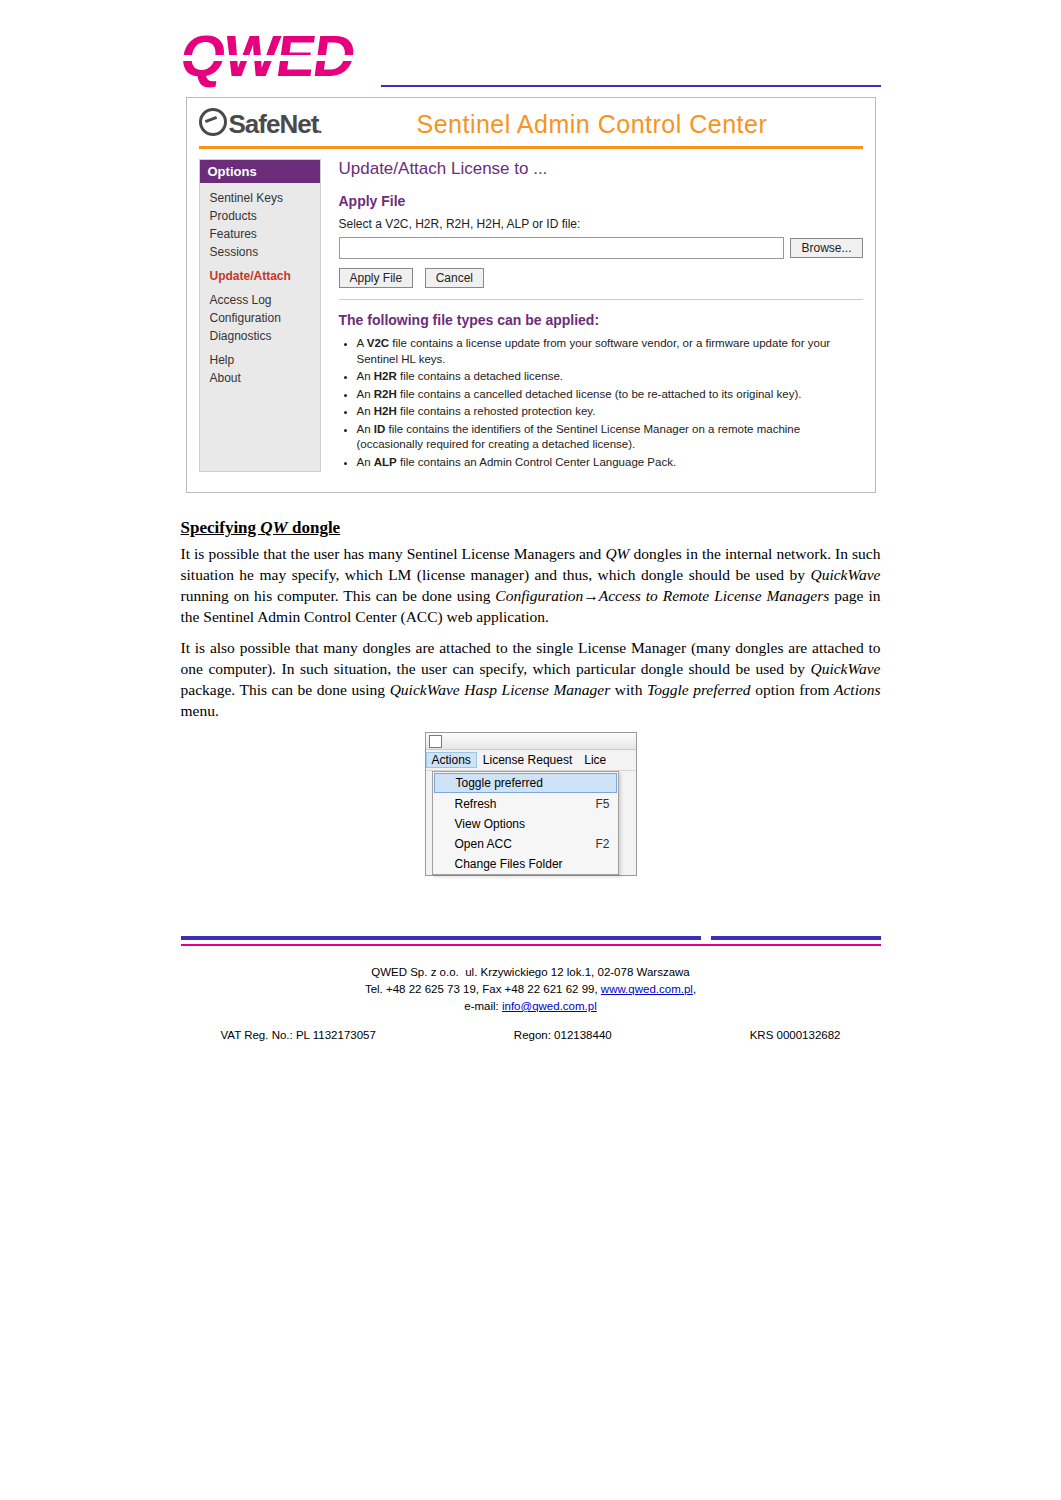QWED
SafeNet.
Sentinel Admin Control Center
Options
Sentinel Keys
Products
Features
Sessions
Update/Attach
Access Log
Configuration
Diagnostics
Help
About
Update/Attach License to ...
Apply File
Select a V2C, H2R, R2H, H2H, ALP or ID file:
Browse...
Apply File Cancel
The following file types can be applied:
A V2C file contains a license update from your software vendor, or a firmware update for your Sentinel HL keys.
An H2R file contains a detached license.
An R2H file contains a cancelled detached license (to be re-attached to its original key).
An H2H file contains a rehosted protection key.
An ID file contains the identifiers of the Sentinel License Manager on a remote machine (occasionally required for creating a detached license).
An ALP file contains an Admin Control Center Language Pack.
Specifying QW dongle
It is possible that the user has many Sentinel License Managers and QW dongles in the internal network. In such situation he may specify, which LM (license manager) and thus, which dongle should be used by QuickWave running on his computer. This can be done using Configuration→Access to Remote License Managers page in the Sentinel Admin Control Center (ACC) web application.
It is also possible that many dongles are attached to the single License Manager (many dongles are attached to one computer). In such situation, the user can specify, which particular dongle should be used by QuickWave package. This can be done using QuickWave Hasp License Manager with Toggle preferred option from Actions menu.
Actions License Request Lice
Toggle preferred
Refresh F5
View Options
Open ACC F2
Change Files Folder
QWED Sp. z o.o. ul. Krzywickiego 12 lok.1, 02-078 Warszawa
Tel. +48 22 625 73 19, Fax +48 22 621 62 99, www.qwed.com.pl,
e-mail: info@qwed.com.pl
VAT Reg. No.: PL 1132173057 Regon: 012138440 KRS 0000132682